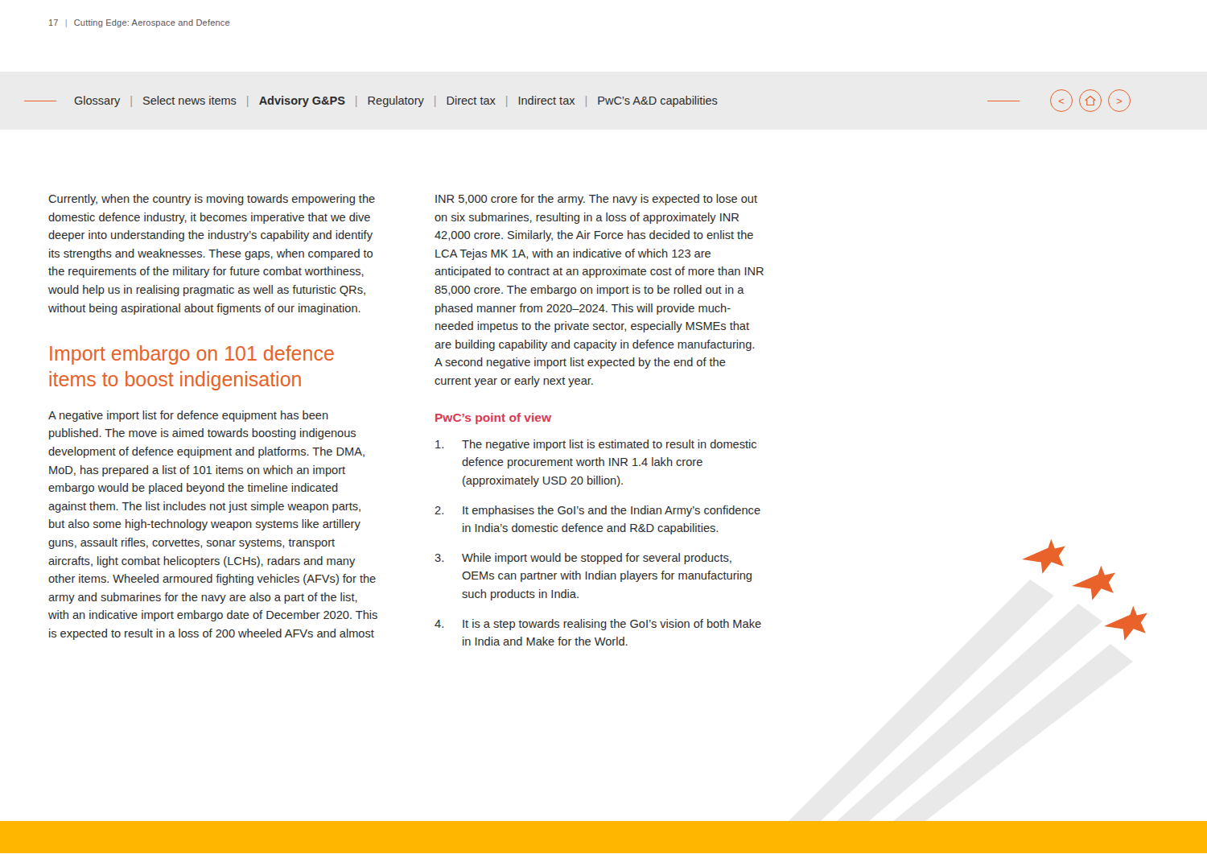17|Cutting Edge: Aerospace and Defence
Glossary| Select news items| Advisory G&PS| Regulatory| Direct tax| Indirect tax| PwC’s A&D capabilities
< >
Currently, when the country is moving towards empowering the domestic defence industry, it becomes imperative that we dive deeper into understanding the industry’s capability and identify its strengths and weaknesses. These gaps, when compared to the requirements of the military for future combat worthiness, would help us in realising pragmatic as well as futuristic QRs, without being aspirational about figments of our imagination.
Import embargo on 101 defence items to boost indigenisation
A negative import list for defence equipment has been published. The move is aimed towards boosting indigenous development of defence equipment and platforms. The DMA, MoD, has prepared a list of 101 items on which an import embargo would be placed beyond the timeline indicated against them. The list includes not just simple weapon parts, but also some high-technology weapon systems like artillery guns, assault rifles, corvettes, sonar systems, transport aircrafts, light combat helicopters (LCHs), radars and many other items. Wheeled armoured fighting vehicles (AFVs) for the army and submarines for the navy are also a part of the list, with an indicative import embargo date of December 2020. This is expected to result in a loss of 200 wheeled AFVs and almost
INR 5,000 crore for the army. The navy is expected to lose out on six submarines, resulting in a loss of approximately INR 42,000 crore. Similarly, the Air Force has decided to enlist the LCA Tejas MK 1A, with an indicative of which 123 are anticipated to contract at an approximate cost of more than INR 85,000 crore. The embargo on import is to be rolled out in a phased manner from 2020–2024. This will provide much-needed impetus to the private sector, especially MSMEs that are building capability and capacity in defence manufacturing. A second negative import list expected by the end of the current year or early next year.
PwC’s point of view
The negative import list is estimated to result in domestic defence procurement worth INR 1.4 lakh crore (approximately USD 20 billion).
It emphasises the GoI’s and the Indian Army’s confidence in India’s domestic defence and R&D capabilities.
While import would be stopped for several products, OEMs can partner with Indian players for manufacturing such products in India.
It is a step towards realising the GoI’s vision of both Make in India and Make for the World.